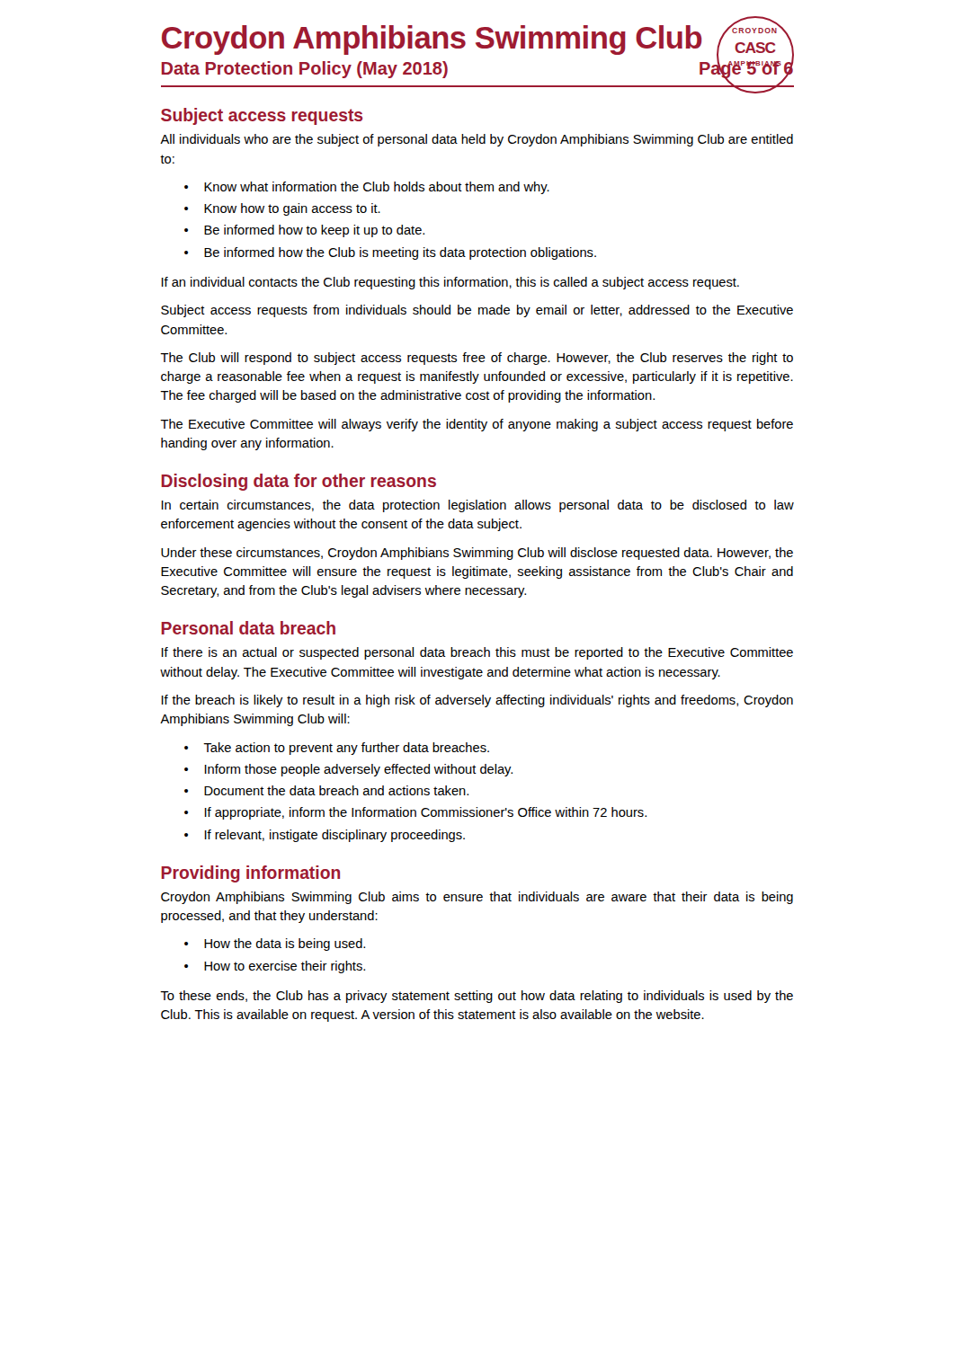CROYDON
CASC
AMPHIBIANS
Croydon Amphibians Swimming Club
Data Protection Policy (May 2018) Page 5 of 6
Subject access requests
All individuals who are the subject of personal data held by Croydon Amphibians Swimming Club are entitled to:
Know what information the Club holds about them and why.
Know how to gain access to it.
Be informed how to keep it up to date.
Be informed how the Club is meeting its data protection obligations.
If an individual contacts the Club requesting this information, this is called a subject access request.
Subject access requests from individuals should be made by email or letter, addressed to the Executive Committee.
The Club will respond to subject access requests free of charge. However, the Club reserves the right to charge a reasonable fee when a request is manifestly unfounded or excessive, particularly if it is repetitive. The fee charged will be based on the administrative cost of providing the information.
The Executive Committee will always verify the identity of anyone making a subject access request before handing over any information.
Disclosing data for other reasons
In certain circumstances, the data protection legislation allows personal data to be disclosed to law enforcement agencies without the consent of the data subject.
Under these circumstances, Croydon Amphibians Swimming Club will disclose requested data. However, the Executive Committee will ensure the request is legitimate, seeking assistance from the Club's Chair and Secretary, and from the Club's legal advisers where necessary.
Personal data breach
If there is an actual or suspected personal data breach this must be reported to the Executive Committee without delay. The Executive Committee will investigate and determine what action is necessary.
If the breach is likely to result in a high risk of adversely affecting individuals' rights and freedoms, Croydon Amphibians Swimming Club will:
Take action to prevent any further data breaches.
Inform those people adversely effected without delay.
Document the data breach and actions taken.
If appropriate, inform the Information Commissioner's Office within 72 hours.
If relevant, instigate disciplinary proceedings.
Providing information
Croydon Amphibians Swimming Club aims to ensure that individuals are aware that their data is being processed, and that they understand:
How the data is being used.
How to exercise their rights.
To these ends, the Club has a privacy statement setting out how data relating to individuals is used by the Club. This is available on request. A version of this statement is also available on the website.